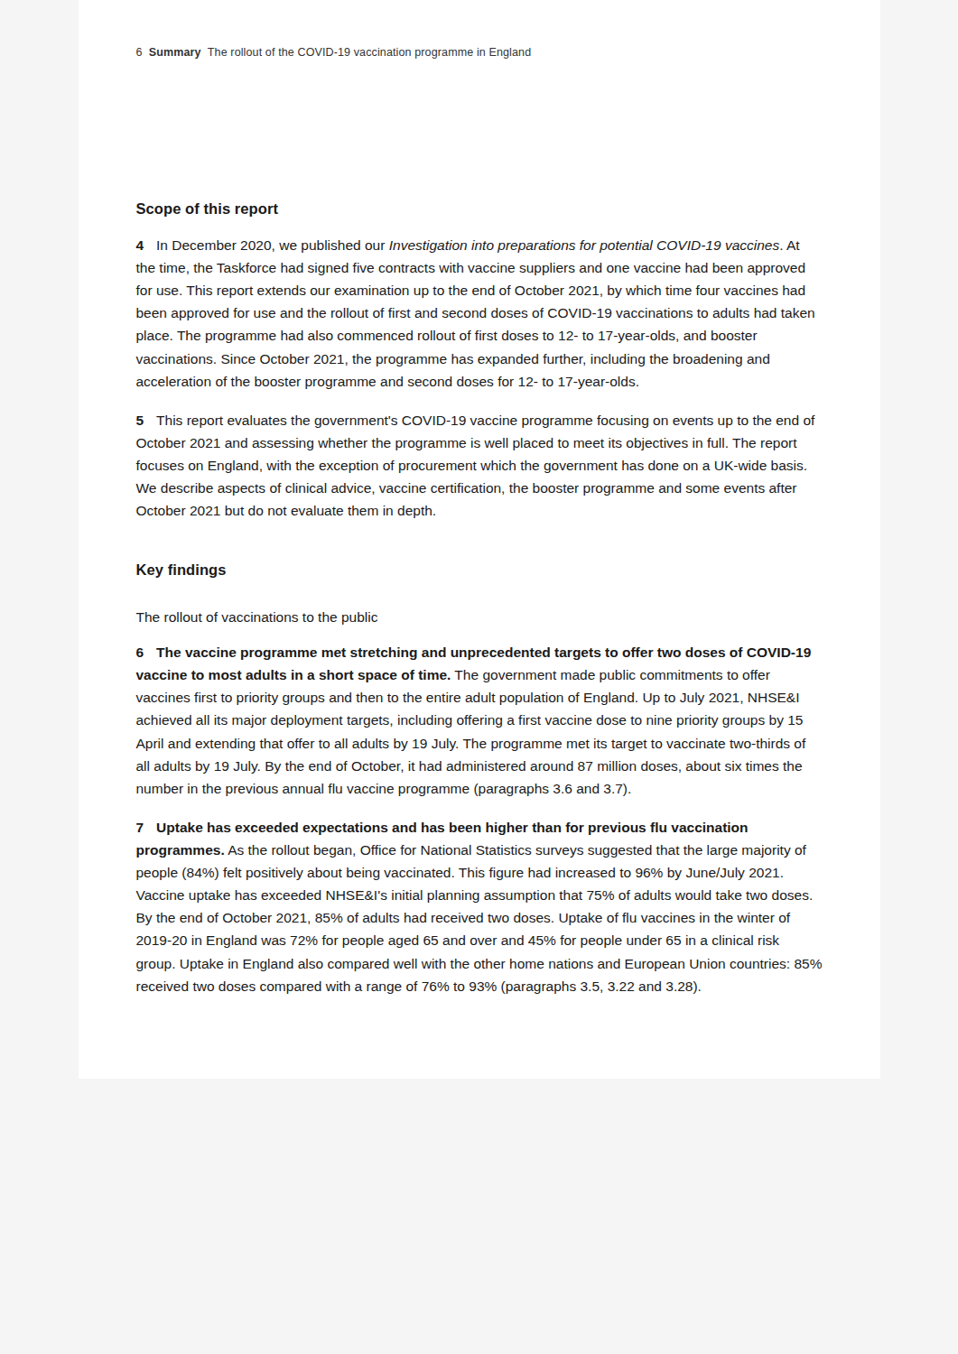6 Summary The rollout of the COVID-19 vaccination programme in England
Scope of this report
4 In December 2020, we published our Investigation into preparations for potential COVID-19 vaccines. At the time, the Taskforce had signed five contracts with vaccine suppliers and one vaccine had been approved for use. This report extends our examination up to the end of October 2021, by which time four vaccines had been approved for use and the rollout of first and second doses of COVID-19 vaccinations to adults had taken place. The programme had also commenced rollout of first doses to 12- to 17-year-olds, and booster vaccinations. Since October 2021, the programme has expanded further, including the broadening and acceleration of the booster programme and second doses for 12- to 17-year-olds.
5 This report evaluates the government's COVID-19 vaccine programme focusing on events up to the end of October 2021 and assessing whether the programme is well placed to meet its objectives in full. The report focuses on England, with the exception of procurement which the government has done on a UK-wide basis. We describe aspects of clinical advice, vaccine certification, the booster programme and some events after October 2021 but do not evaluate them in depth.
Key findings
The rollout of vaccinations to the public
6 The vaccine programme met stretching and unprecedented targets to offer two doses of COVID-19 vaccine to most adults in a short space of time. The government made public commitments to offer vaccines first to priority groups and then to the entire adult population of England. Up to July 2021, NHSE&I achieved all its major deployment targets, including offering a first vaccine dose to nine priority groups by 15 April and extending that offer to all adults by 19 July. The programme met its target to vaccinate two-thirds of all adults by 19 July. By the end of October, it had administered around 87 million doses, about six times the number in the previous annual flu vaccine programme (paragraphs 3.6 and 3.7).
7 Uptake has exceeded expectations and has been higher than for previous flu vaccination programmes. As the rollout began, Office for National Statistics surveys suggested that the large majority of people (84%) felt positively about being vaccinated. This figure had increased to 96% by June/July 2021. Vaccine uptake has exceeded NHSE&I's initial planning assumption that 75% of adults would take two doses. By the end of October 2021, 85% of adults had received two doses. Uptake of flu vaccines in the winter of 2019-20 in England was 72% for people aged 65 and over and 45% for people under 65 in a clinical risk group. Uptake in England also compared well with the other home nations and European Union countries: 85% received two doses compared with a range of 76% to 93% (paragraphs 3.5, 3.22 and 3.28).